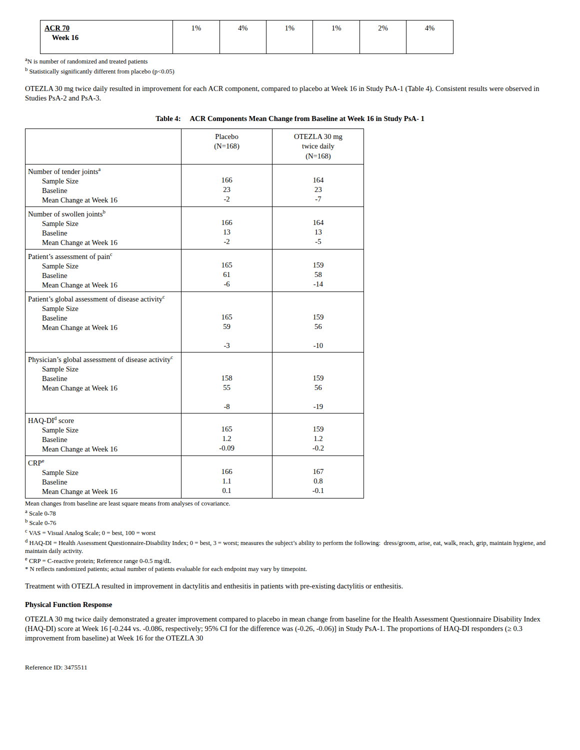| ACR 70 Week 16 | 1% | 4% | 1% | 1% | 2% | 4% |
aN is number of randomized and treated patients
b Statistically significantly different from placebo (p<0.05)
OTEZLA 30 mg twice daily resulted in improvement for each ACR component, compared to placebo at Week 16 in Study PsA-1 (Table 4). Consistent results were observed in Studies PsA-2 and PsA-3.
Table 4: ACR Components Mean Change from Baseline at Week 16 in Study PsA- 1
| | Placebo (N=168) | OTEZLA 30 mg twice daily (N=168) |
| --- | --- | --- |
| Number of tender joints a Sample Size Baseline Mean Change at Week 16 | 166 23 -2 | 164 23 -7 |
| Number of swollen joints b Sample Size Baseline Mean Change at Week 16 | 166 13 -2 | 164 13 -5 |
| Patient’s assessment of pain c Sample Size Baseline Mean Change at Week 16 | 165 61 -6 | 159 58 -14 |
| Patient’s global assessment of disease activity c Sample Size Baseline Mean Change at Week 16 | 165 59 -3 | 159 56 -10 |
| Physician’s global assessment of disease activity c Sample Size Baseline Mean Change at Week 16 | 158 55 -8 | 159 56 -19 |
| HAQ-DI d score Sample Size Baseline Mean Change at Week 16 | 165 1.2 -0.09 | 159 1.2 -0.2 |
| CRP e Sample Size Baseline Mean Change at Week 16 | 166 1.1 0.1 | 167 0.8 -0.1 |
Mean changes from baseline are least square means from analyses of covariance.
a Scale 0-78
b Scale 0-76
c VAS = Visual Analog Scale; 0 = best, 100 = worst
d HAQ-DI = Health Assessment Questionnaire-Disability Index; 0 = best, 3 = worst; measures the subject’s ability to perform the following: dress/groom, arise, eat, walk, reach, grip, maintain hygiene, and maintain daily activity.
e CRP = C-reactive protein; Reference range 0-0.5 mg/dL
* N reflects randomized patients; actual number of patients evaluable for each endpoint may vary by timepoint.
Treatment with OTEZLA resulted in improvement in dactylitis and enthesitis in patients with pre-existing dactylitis or enthesitis.
Physical Function Response
OTEZLA 30 mg twice daily demonstrated a greater improvement compared to placebo in mean change from baseline for the Health Assessment Questionnaire Disability Index (HAQ-DI) score at Week 16 [-0.244 vs. -0.086, respectively; 95% CI for the difference was (-0.26, -0.06)] in Study PsA-1. The proportions of HAQ-DI responders (≥ 0.3 improvement from baseline) at Week 16 for the OTEZLA 30
Reference ID: 3475511